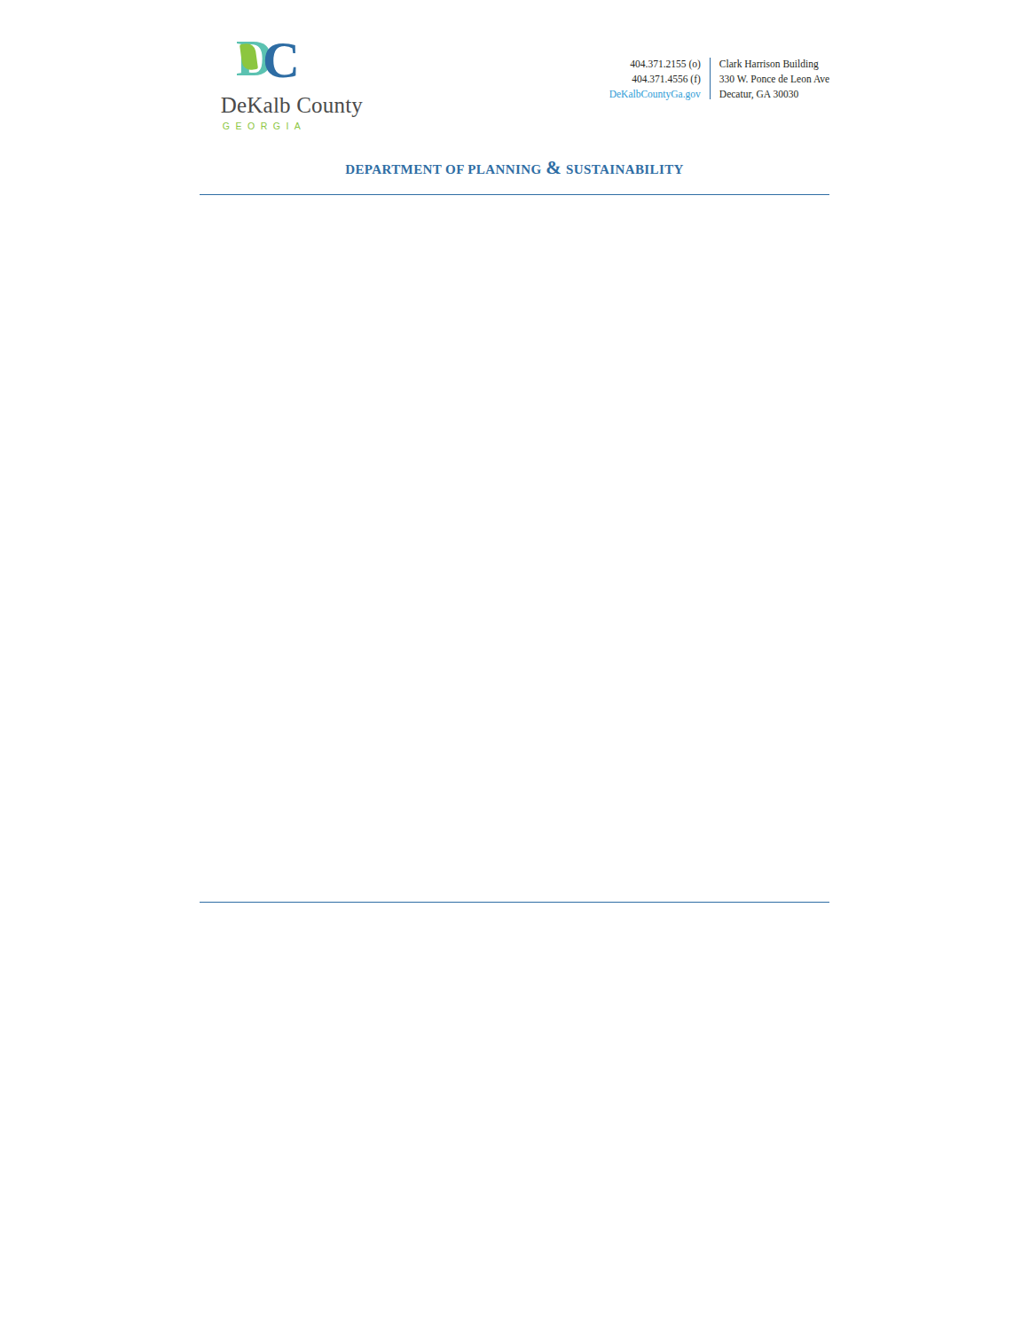D C
DeKalb County
GEORGIA
404.371.2155 (o)
404.371.4556 (f)
DeKalbCountyGa.gov
Clark Harrison Building
330 W. Ponce de Leon Ave
Decatur, GA 30030
DEPARTMENT OF PLANNING & SUSTAINABILITY